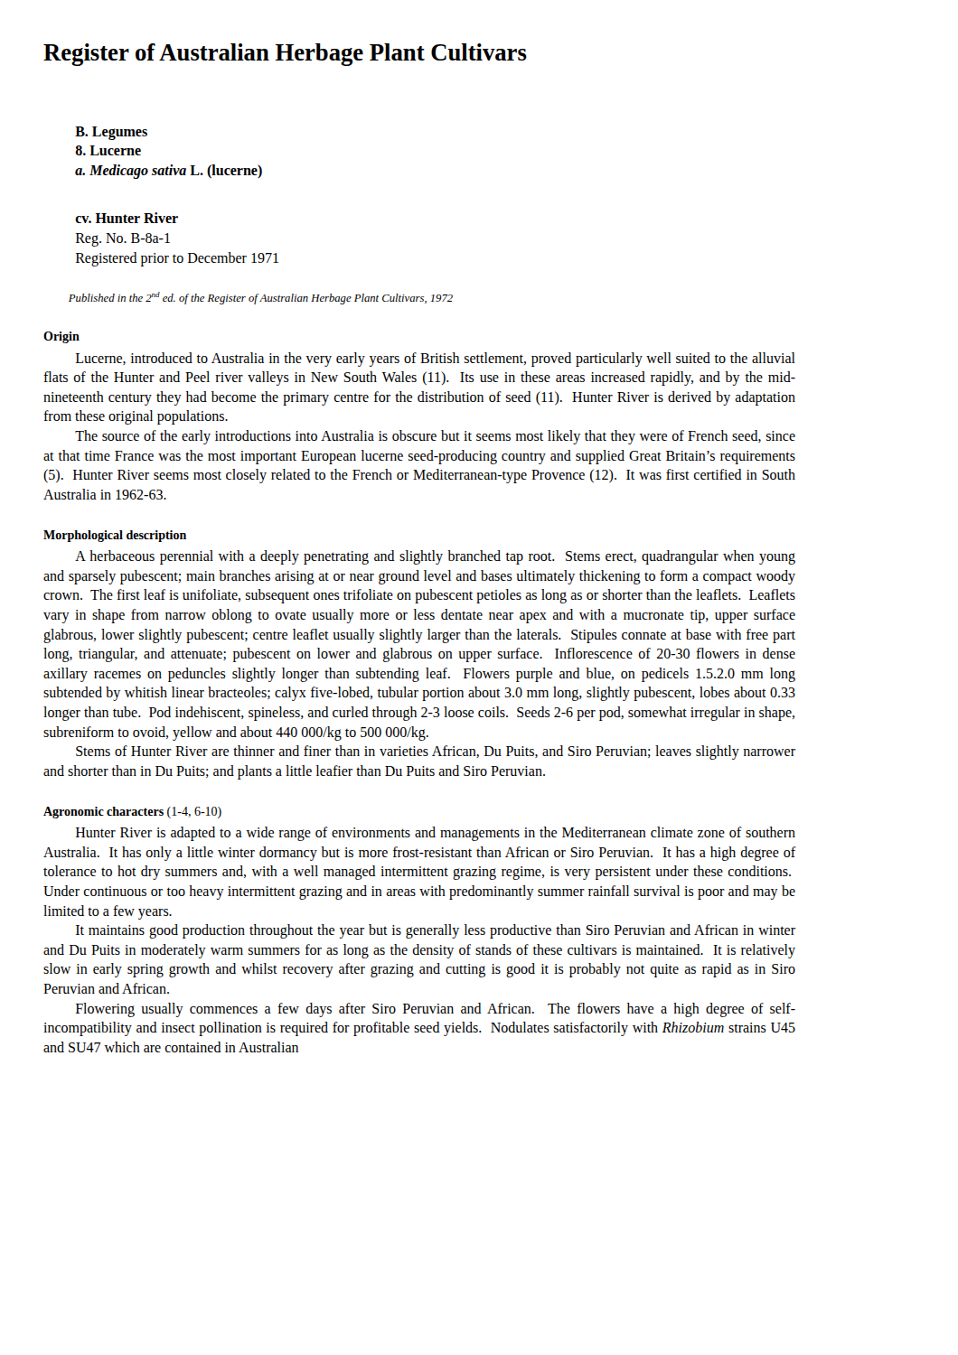Register of Australian Herbage Plant Cultivars
B. Legumes
8. Lucerne
a. Medicago sativa L. (lucerne)
cv. Hunter River
Reg. No. B-8a-1
Registered prior to December 1971
Published in the 2nd ed. of the Register of Australian Herbage Plant Cultivars, 1972
Origin
Lucerne, introduced to Australia in the very early years of British settlement, proved particularly well suited to the alluvial flats of the Hunter and Peel river valleys in New South Wales (11). Its use in these areas increased rapidly, and by the mid-nineteenth century they had become the primary centre for the distribution of seed (11). Hunter River is derived by adaptation from these original populations.
The source of the early introductions into Australia is obscure but it seems most likely that they were of French seed, since at that time France was the most important European lucerne seed-producing country and supplied Great Britain’s requirements (5). Hunter River seems most closely related to the French or Mediterranean-type Provence (12). It was first certified in South Australia in 1962-63.
Morphological description
A herbaceous perennial with a deeply penetrating and slightly branched tap root. Stems erect, quadrangular when young and sparsely pubescent; main branches arising at or near ground level and bases ultimately thickening to form a compact woody crown. The first leaf is unifoliate, subsequent ones trifoliate on pubescent petioles as long as or shorter than the leaflets. Leaflets vary in shape from narrow oblong to ovate usually more or less dentate near apex and with a mucronate tip, upper surface glabrous, lower slightly pubescent; centre leaflet usually slightly larger than the laterals. Stipules connate at base with free part long, triangular, and attenuate; pubescent on lower and glabrous on upper surface. Inflorescence of 20-30 flowers in dense axillary racemes on peduncles slightly longer than subtending leaf. Flowers purple and blue, on pedicels 1.5.2.0 mm long subtended by whitish linear bracteoles; calyx five-lobed, tubular portion about 3.0 mm long, slightly pubescent, lobes about 0.33 longer than tube. Pod indehiscent, spineless, and curled through 2-3 loose coils. Seeds 2-6 per pod, somewhat irregular in shape, subreniform to ovoid, yellow and about 440 000/kg to 500 000/kg.
Stems of Hunter River are thinner and finer than in varieties African, Du Puits, and Siro Peruvian; leaves slightly narrower and shorter than in Du Puits; and plants a little leafier than Du Puits and Siro Peruvian.
Agronomic characters (1-4, 6-10)
Hunter River is adapted to a wide range of environments and managements in the Mediterranean climate zone of southern Australia. It has only a little winter dormancy but is more frost-resistant than African or Siro Peruvian. It has a high degree of tolerance to hot dry summers and, with a well managed intermittent grazing regime, is very persistent under these conditions. Under continuous or too heavy intermittent grazing and in areas with predominantly summer rainfall survival is poor and may be limited to a few years.
It maintains good production throughout the year but is generally less productive than Siro Peruvian and African in winter and Du Puits in moderately warm summers for as long as the density of stands of these cultivars is maintained. It is relatively slow in early spring growth and whilst recovery after grazing and cutting is good it is probably not quite as rapid as in Siro Peruvian and African.
Flowering usually commences a few days after Siro Peruvian and African. The flowers have a high degree of self-incompatibility and insect pollination is required for profitable seed yields. Nodulates satisfactorily with Rhizobium strains U45 and SU47 which are contained in Australian